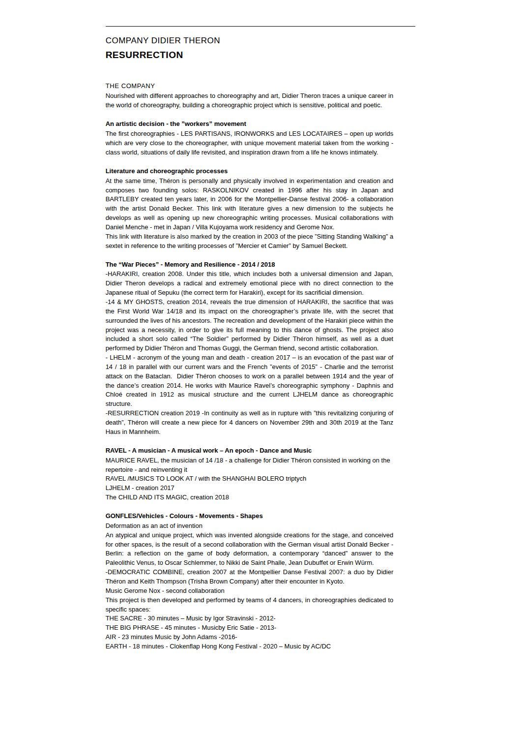COMPANY DIDIER THERON
RESURRECTION
THE COMPANY
Nourished with different approaches to choreography and art, Didier Theron traces a unique career in the world of choreography, building a choreographic project which is sensitive, political and poetic.
An artistic decision - the ”workers” movement
The first choreographies - LES PARTISANS, IRONWORKS and LES LOCATAIRES – open up worlds which are very close to the choreographer, with unique movement material taken from the working -class world, situations of daily life revisited, and inspiration drawn from a life he knows intimately.
Literature and choreographic processes
At the same time, Théron is personally and physically involved in experimentation and creation and composes two founding solos: RASKOLNIKOV created in 1996 after his stay in Japan and BARTLEBY created ten years later, in 2006 for the Montpellier-Danse festival 2006- a collaboration with the artist Donald Becker. This link with literature gives a new dimension to the subjects he develops as well as opening up new choreographic writing processes. Musical collaborations with Daniel Menche - met in Japan / Villa Kujoyama work residency and Gerome Nox.
This link with literature is also marked by the creation in 2003 of the piece ”Sitting Standing Walking” a sextet in reference to the writing processes of ”Mercier et Camier” by Samuel Beckett.
The “War Pieces” - Memory and Resilience - 2014 / 2018
-HARAKIRI, creation 2008. Under this title, which includes both a universal dimension and Japan, Didier Theron develops a radical and extremely emotional piece with no direct connection to the Japanese ritual of Sepuku (the correct term for Harakiri), except for its sacrificial dimension.
-14 & MY GHOSTS, creation 2014, reveals the true dimension of HARAKIRI, the sacrifice that was the First World War 14/18 and its impact on the choreographer’s private life, with the secret that surrounded the lives of his ancestors. The recreation and development of the Harakiri piece within the project was a necessity, in order to give its full meaning to this dance of ghosts. The project also included a short solo called “The Soldier” performed by Didier Théron himself, as well as a duet performed by Didier Théron and Thomas Guggi, the German friend, second artistic collaboration.
- LHELM - acronym of the young man and death - creation 2017 – is an evocation of the past war of 14 / 18 in parallel with our current wars and the French ”events of 2015” - Charlie and the terrorist attack on the Bataclan. Didier Théron chooses to work on a parallel between 1914 and the year of the dance’s creation 2014. He works with Maurice Ravel’s choreographic symphony - Daphnis and Chloé created in 1912 as musical structure and the current LJHELM dance as choreographic structure.
-RESURRECTION creation 2019 -In continuity as well as in rupture with ”this revitalizing conjuring of death”, Théron will create a new piece for 4 dancers on November 29th and 30th 2019 at the Tanz Haus in Mannheim.
RAVEL - A musician - A musical work – An epoch - Dance and Music
MAURICE RAVEL, the musician of 14 /18 - a challenge for Didier Théron consisted in working on the repertoire - and reinventing it
RAVEL /MUSICS TO LOOK AT / with the SHANGHAI BOLERO triptych
LJHELM - creation 2017
The CHILD AND ITS MAGIC, creation 2018
GONFLES/Vehicles - Colours - Movements - Shapes
Deformation as an act of invention
An atypical and unique project, which was invented alongside creations for the stage, and conceived for other spaces, is the result of a second collaboration with the German visual artist Donald Becker - Berlin: a reflection on the game of body deformation, a contemporary “danced” answer to the Paleolithic Venus, to Oscar Schlemmer, to Nikki de Saint Phalle, Jean Dubuffet or Erwin Würm.
-DEMOCRATIC COMBINE, creation 2007 at the Montpellier Danse Festival 2007: a duo by Didier Théron and Keith Thompson (Trisha Brown Company) after their encounter in Kyoto.
Music Gerome Nox - second collaboration
This project is then developed and performed by teams of 4 dancers, in choreographies dedicated to specific spaces:
THE SACRE - 30 minutes – Music by Igor Stravinski - 2012-
THE BIG PHRASE - 45 minutes - Musicby Eric Satie - 2013-
AIR - 23 minutes Music by John Adams -2016-
EARTH - 18 minutes - Clokenflap Hong Kong Festival - 2020 – Music by AC/DC